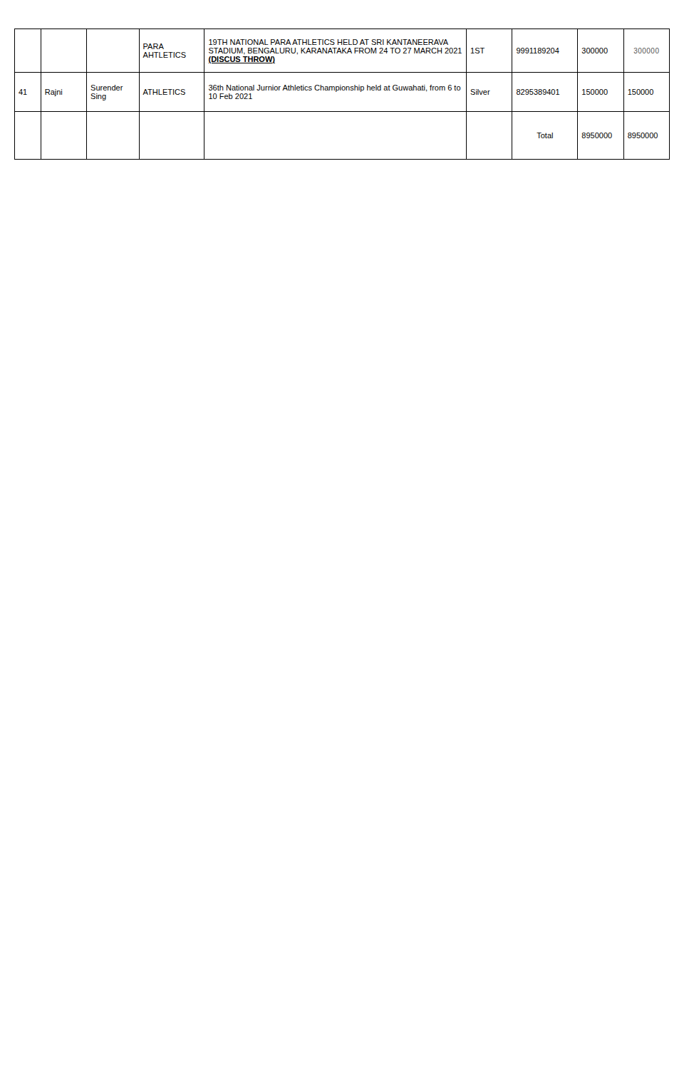| | | | PARA AHTLETICS | 19TH NATIONAL PARA ATHLETICS HELD AT SRI KANTANEERAVA STADIUM, BENGALURU, KARANATAKA FROM 24 TO 27 MARCH 2021 (DISCUS THROW) | 1ST | 9991189204 | 300000 | 300000 |
| 41 | Rajni | Surender Sing | ATHLETICS | 36th National Jurnior Athletics Championship held at Guwahati, from 6 to 10 Feb 2021 | Silver | 8295389401 | 150000 | 150000 |
| | | | | | | Total | 8950000 | 8950000 |